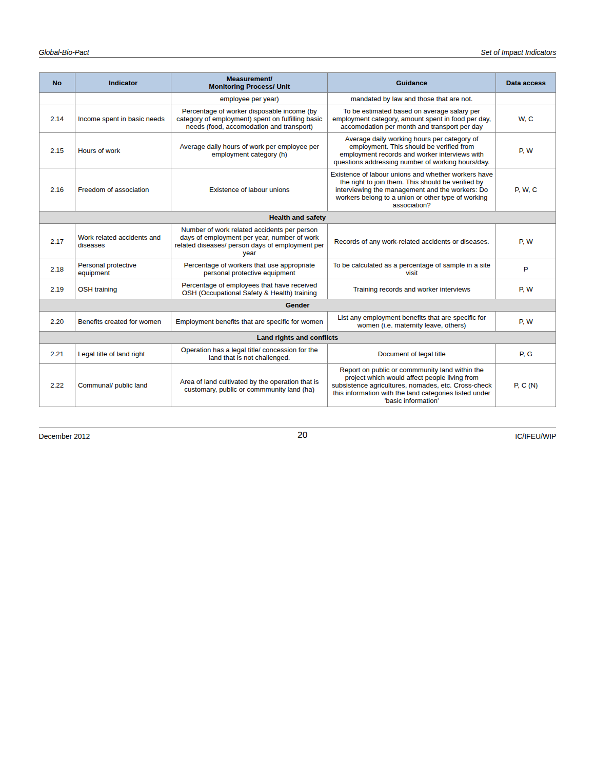Global-Bio-Pact Set of Impact Indicators
| No | Indicator | Measurement/ Monitoring Process/ Unit | Guidance | Data access |
| --- | --- | --- | --- | --- |
| | | employee per year) | mandated by law and those that are not. | |
| 2.14 | Income spent in basic needs | Percentage of worker disposable income (by category of employment) spent on fulfilling basic needs (food, accomodation and transport) | To be estimated based on average salary per employment category, amount spent in food per day, accomodation per month and transport per day | W, C |
| 2.15 | Hours of work | Average daily hours of work per employee per employment category (h) | Average daily working hours per category of employment. This should be verified from employment records and worker interviews with questions addressing number of working hours/day. | P, W |
| 2.16 | Freedom of association | Existence of labour unions | Existence of labour unions and whether workers have the right to join them. This should be verified by interviewing the management and the workers: Do workers belong to a union or other type of working association? | P, W, C |
| Health and safety |
| 2.17 | Work related accidents and diseases | Number of work related accidents per person days of employment per year, number of work related diseases/ person days of employment per year | Records of any work-related accidents or diseases. | P, W |
| 2.18 | Personal protective equipment | Percentage of workers that use appropriate personal protective equipment | To be calculated as a percentage of sample in a site visit | P |
| 2.19 | OSH training | Percentage of employees that have received OSH (Occupational Safety & Health) training | Training records and worker interviews | P, W |
| Gender |
| 2.20 | Benefits created for women | Employment benefits that are specific for women | List any employment benefits that are specific for women (i.e. maternity leave, others) | P, W |
| Land rights and conflicts |
| 2.21 | Legal title of land right | Operation has a legal title/ concession for the land that is not challenged. | Document of legal title | P, G |
| 2.22 | Communal/ public land | Area of land cultivated by the operation that is customary, public or commmunity land (ha) | Report on public or commmunity land within the project which would affect people living from subsistence agricultures, nomades, etc. Cross-check this information with the land categories listed under 'basic information' | P, C (N) |
December 2012 20 IC/IFEU/WIP